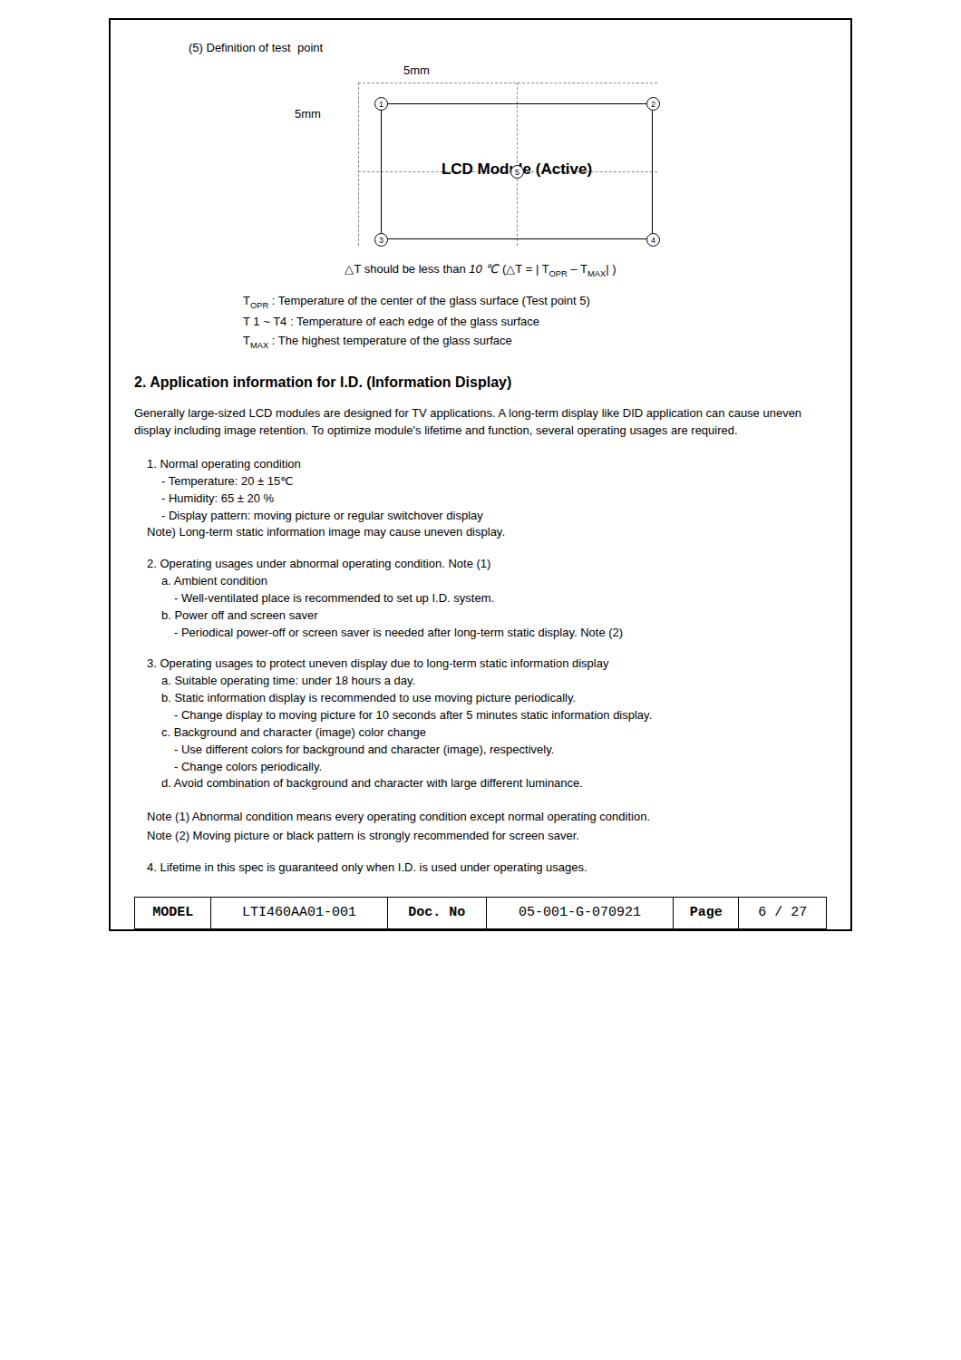(5) Definition of test point
5mm
5mm
LCD Module (Active)
1
2
3
4
5
△T should be less than 10 ℃ (△T = | TOPR – TMAX| )
TOPR : Temperature of the center of the glass surface (Test point 5)
T 1 ~ T4 : Temperature of each edge of the glass surface
TMAX : The highest temperature of the glass surface
2. Application information for I.D. (Information Display)
Generally large-sized LCD modules are designed for TV applications. A long-term display like DID application can cause uneven display including image retention. To optimize module's lifetime and function, several operating usages are required.
1. Normal operating condition
- Temperature: 20 ± 15℃
- Humidity: 65 ± 20 %
- Display pattern: moving picture or regular switchover display
Note) Long-term static information image may cause uneven display.
2. Operating usages under abnormal operating condition. Note (1)
a. Ambient condition
- Well-ventilated place is recommended to set up I.D. system.
b. Power off and screen saver
- Periodical power-off or screen saver is needed after long-term static display. Note (2)
3. Operating usages to protect uneven display due to long-term static information display
a. Suitable operating time: under 18 hours a day.
b. Static information display is recommended to use moving picture periodically.
- Change display to moving picture for 10 seconds after 5 minutes static information display.
c. Background and character (image) color change
- Use different colors for background and character (image), respectively.
- Change colors periodically.
d. Avoid combination of background and character with large different luminance.
Note (1) Abnormal condition means every operating condition except normal operating condition.
Note (2) Moving picture or black pattern is strongly recommended for screen saver.
4. Lifetime in this spec is guaranteed only when I.D. is used under operating usages.
| MODEL | LTI460AA01-001 | Doc. No | 05-001-G-070921 | Page | 6 / 27 |